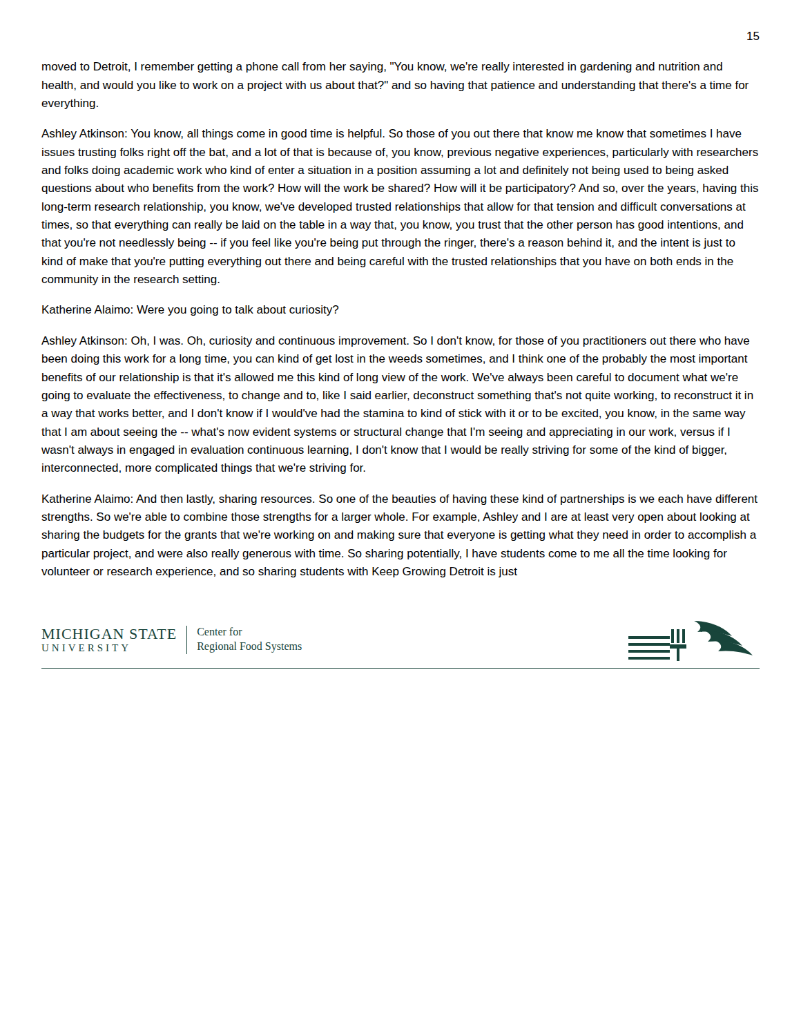15
moved to Detroit, I remember getting a phone call from her saying, "You know, we're really interested in gardening and nutrition and health, and would you like to work on a project with us about that?" and so having that patience and understanding that there's a time for everything.
Ashley Atkinson: You know, all things come in good time is helpful. So those of you out there that know me know that sometimes I have issues trusting folks right off the bat, and a lot of that is because of, you know, previous negative experiences, particularly with researchers and folks doing academic work who kind of enter a situation in a position assuming a lot and definitely not being used to being asked questions about who benefits from the work? How will the work be shared? How will it be participatory? And so, over the years, having this long-term research relationship, you know, we've developed trusted relationships that allow for that tension and difficult conversations at times, so that everything can really be laid on the table in a way that, you know, you trust that the other person has good intentions, and that you're not needlessly being -- if you feel like you're being put through the ringer, there's a reason behind it, and the intent is just to kind of make that you're putting everything out there and being careful with the trusted relationships that you have on both ends in the community in the research setting.
Katherine Alaimo: Were you going to talk about curiosity?
Ashley Atkinson: Oh, I was. Oh, curiosity and continuous improvement. So I don't know, for those of you practitioners out there who have been doing this work for a long time, you can kind of get lost in the weeds sometimes, and I think one of the probably the most important benefits of our relationship is that it's allowed me this kind of long view of the work. We've always been careful to document what we're going to evaluate the effectiveness, to change and to, like I said earlier, deconstruct something that's not quite working, to reconstruct it in a way that works better, and I don't know if I would've had the stamina to kind of stick with it or to be excited, you know, in the same way that I am about seeing the -- what's now evident systems or structural change that I'm seeing and appreciating in our work, versus if I wasn't always in engaged in evaluation continuous learning, I don't know that I would be really striving for some of the kind of bigger, interconnected, more complicated things that we're striving for.
Katherine Alaimo: And then lastly, sharing resources. So one of the beauties of having these kind of partnerships is we each have different strengths. So we're able to combine those strengths for a larger whole. For example, Ashley and I are at least very open about looking at sharing the budgets for the grants that we're working on and making sure that everyone is getting what they need in order to accomplish a particular project, and were also really generous with time. So sharing potentially, I have students come to me all the time looking for volunteer or research experience, and so sharing students with Keep Growing Detroit is just
MICHIGAN STATE
UNIVERSITY
Center for
Regional Food Systems